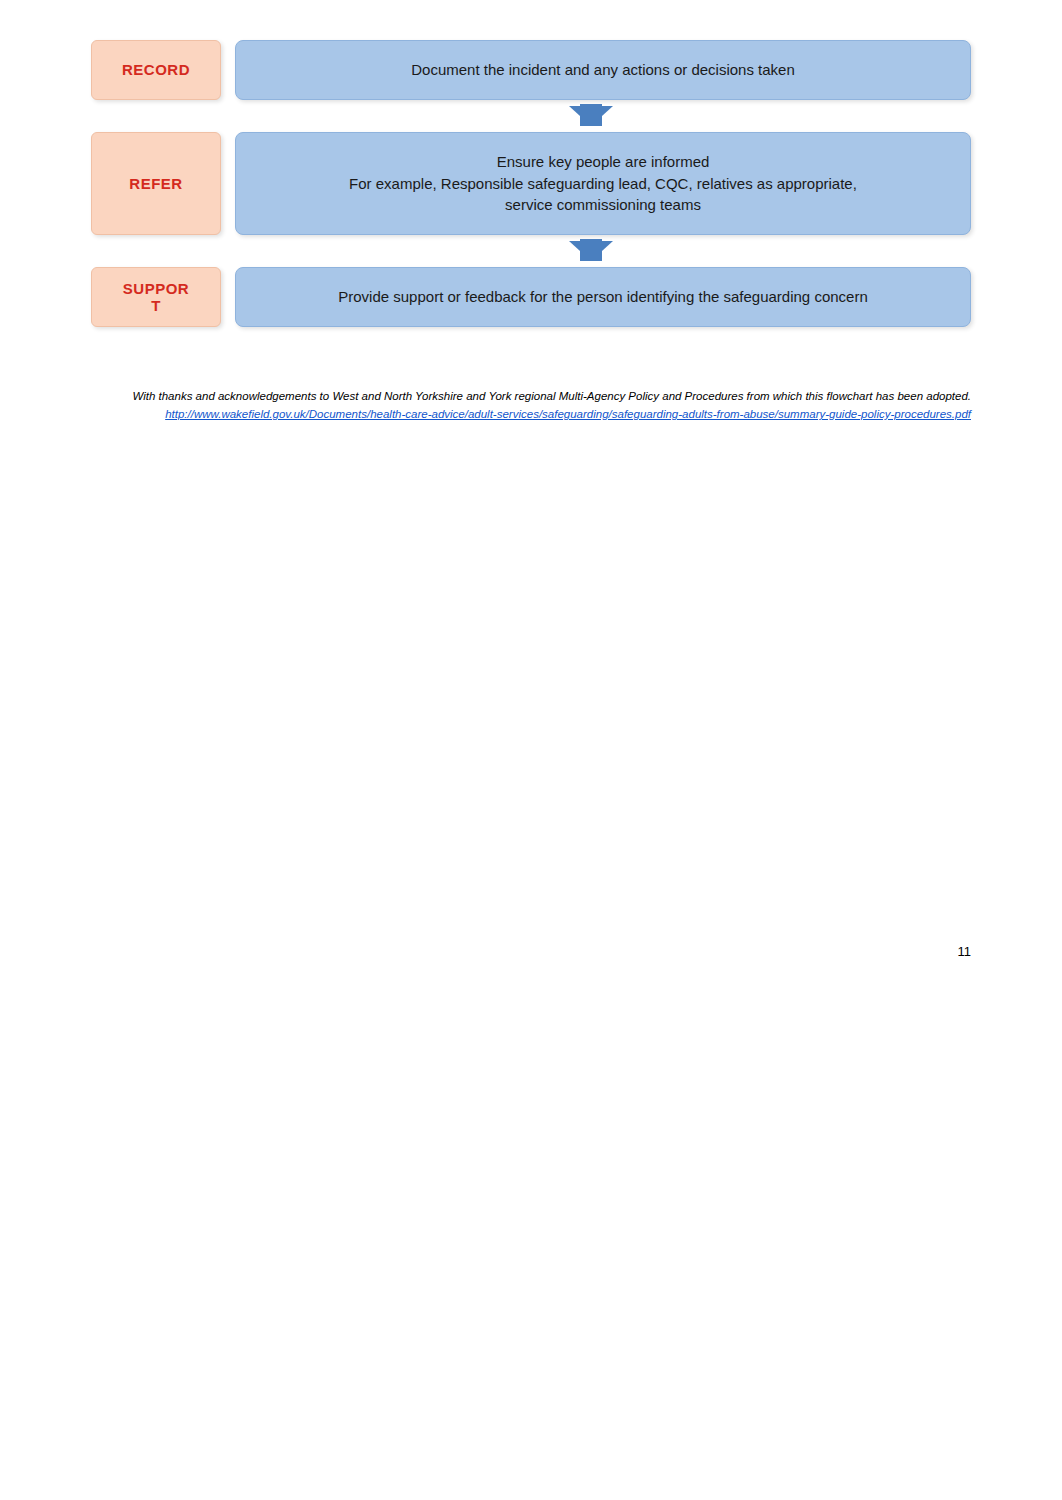RECORD
Document the incident and any actions or decisions taken
REFER
Ensure key people are informed
For example, Responsible safeguarding lead, CQC, relatives as appropriate,
service commissioning teams
SUPPOR
T
Provide support or feedback for the person identifying the safeguarding concern
With thanks and acknowledgements to West and North Yorkshire and York regional Multi-Agency Policy and Procedures from which this flowchart has been adopted.
http://www.wakefield.gov.uk/Documents/health-care-advice/adult-services/safeguarding/safeguarding-adults-from-abuse/summary-guide-policy-procedures.pdf
11